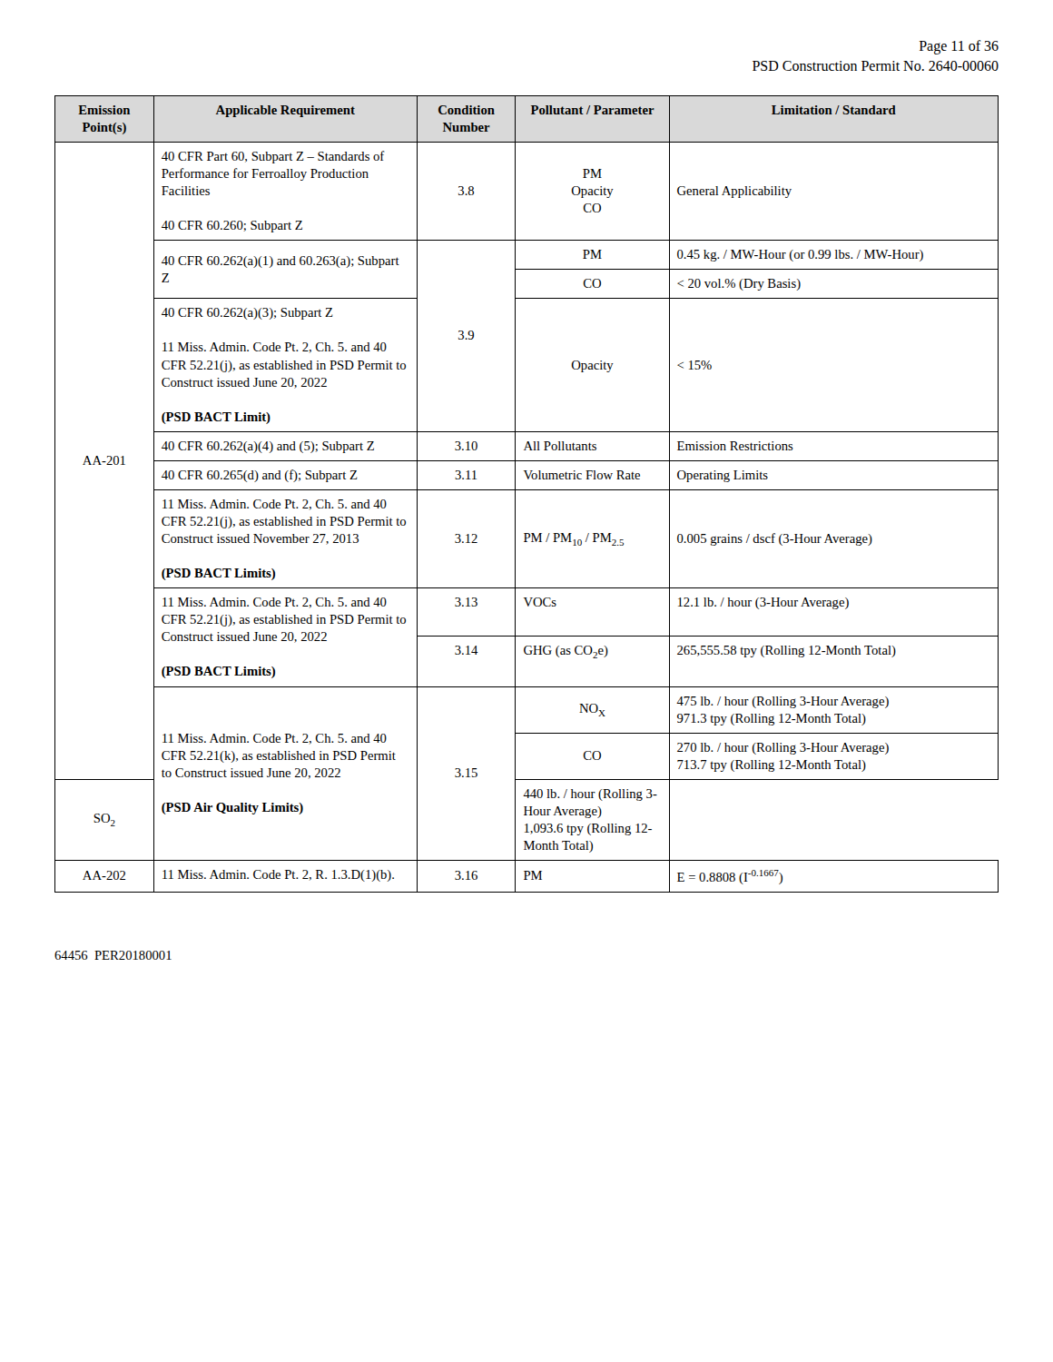Page 11 of 36
PSD Construction Permit No. 2640-00060
| Emission Point(s) | Applicable Requirement | Condition Number | Pollutant / Parameter | Limitation / Standard |
| --- | --- | --- | --- | --- |
| AA-201 | 40 CFR Part 60, Subpart Z – Standards of Performance for Ferroalloy Production Facilities 40 CFR 60.260; Subpart Z | 3.8 | PM Opacity CO | General Applicability |
| 40 CFR 60.262(a)(1) and 60.263(a); Subpart Z | 3.9 | PM | 0.45 kg. / MW-Hour (or 0.99 lbs. / MW-Hour) |
| CO | < 20 vol.% (Dry Basis) |
| 40 CFR 60.262(a)(3); Subpart Z 11 Miss. Admin. Code Pt. 2, Ch. 5. and 40 CFR 52.21(j), as established in PSD Permit to Construct issued June 20, 2022 (PSD BACT Limit) | Opacity | < 15% |
| 40 CFR 60.262(a)(4) and (5); Subpart Z | 3.10 | All Pollutants | Emission Restrictions |
| 40 CFR 60.265(d) and (f); Subpart Z | 3.11 | Volumetric Flow Rate | Operating Limits |
| 11 Miss. Admin. Code Pt. 2, Ch. 5. and 40 CFR 52.21(j), as established in PSD Permit to Construct issued November 27, 2013 (PSD BACT Limits) | 3.12 | PM / PM 10 / PM 2.5 | 0.005 grains / dscf (3-Hour Average) |
| 11 Miss. Admin. Code Pt. 2, Ch. 5. and 40 CFR 52.21(j), as established in PSD Permit to Construct issued June 20, 2022 (PSD BACT Limits) | 3.13 | VOCs | 12.1 lb. / hour (3-Hour Average) |
| 3.14 | GHG (as CO 2 e) | 265,555.58 tpy (Rolling 12-Month Total) |
| 11 Miss. Admin. Code Pt. 2, Ch. 5. and 40 CFR 52.21(k), as established in PSD Permit to Construct issued June 20, 2022 (PSD Air Quality Limits) | 3.15 | NO X | 475 lb. / hour (Rolling 3-Hour Average) 971.3 tpy (Rolling 12-Month Total) |
| CO | 270 lb. / hour (Rolling 3-Hour Average) 713.7 tpy (Rolling 12-Month Total) |
| SO 2 | 440 lb. / hour (Rolling 3-Hour Average) 1,093.6 tpy (Rolling 12-Month Total) |
| AA-202 | 11 Miss. Admin. Code Pt. 2, R. 1.3.D(1)(b). | 3.16 | PM | E = 0.8808 (I -0.1667 ) |
64456 PER20180001